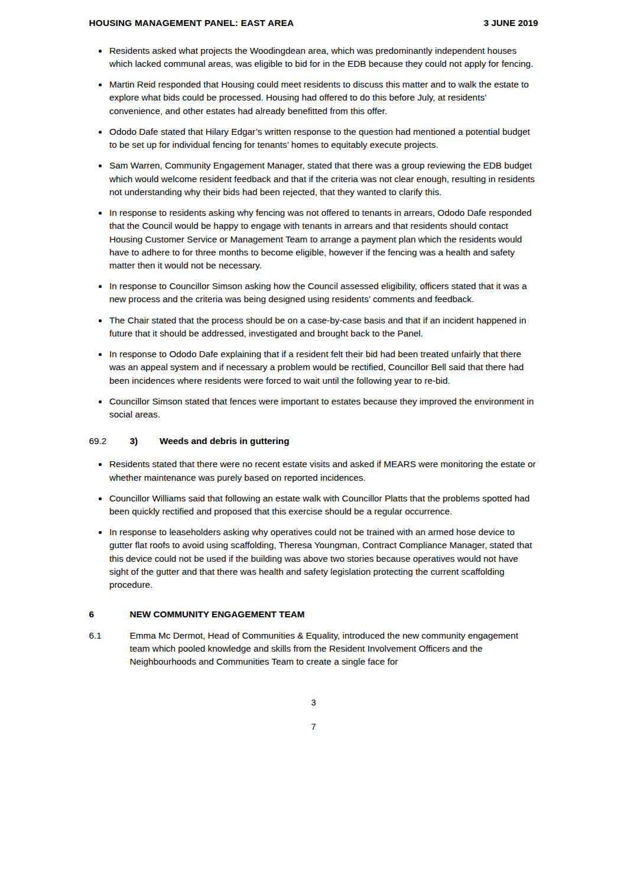HOUSING MANAGEMENT PANEL: EAST AREA 3 JUNE 2019
Residents asked what projects the Woodingdean area, which was predominantly independent houses which lacked communal areas, was eligible to bid for in the EDB because they could not apply for fencing.
Martin Reid responded that Housing could meet residents to discuss this matter and to walk the estate to explore what bids could be processed. Housing had offered to do this before July, at residents’ convenience, and other estates had already benefitted from this offer.
Ododo Dafe stated that Hilary Edgar’s written response to the question had mentioned a potential budget to be set up for individual fencing for tenants’ homes to equitably execute projects.
Sam Warren, Community Engagement Manager, stated that there was a group reviewing the EDB budget which would welcome resident feedback and that if the criteria was not clear enough, resulting in residents not understanding why their bids had been rejected, that they wanted to clarify this.
In response to residents asking why fencing was not offered to tenants in arrears, Ododo Dafe responded that the Council would be happy to engage with tenants in arrears and that residents should contact Housing Customer Service or Management Team to arrange a payment plan which the residents would have to adhere to for three months to become eligible, however if the fencing was a health and safety matter then it would not be necessary.
In response to Councillor Simson asking how the Council assessed eligibility, officers stated that it was a new process and the criteria was being designed using residents’ comments and feedback.
The Chair stated that the process should be on a case-by-case basis and that if an incident happened in future that it should be addressed, investigated and brought back to the Panel.
In response to Ododo Dafe explaining that if a resident felt their bid had been treated unfairly that there was an appeal system and if necessary a problem would be rectified, Councillor Bell said that there had been incidences where residents were forced to wait until the following year to re-bid.
Councillor Simson stated that fences were important to estates because they improved the environment in social areas.
69.2
3) Weeds and debris in guttering
Residents stated that there were no recent estate visits and asked if MEARS were monitoring the estate or whether maintenance was purely based on reported incidences.
Councillor Williams said that following an estate walk with Councillor Platts that the problems spotted had been quickly rectified and proposed that this exercise should be a regular occurrence.
In response to leaseholders asking why operatives could not be trained with an armed hose device to gutter flat roofs to avoid using scaffolding, Theresa Youngman, Contract Compliance Manager, stated that this device could not be used if the building was above two stories because operatives would not have sight of the gutter and that there was health and safety legislation protecting the current scaffolding procedure.
6 NEW COMMUNITY ENGAGEMENT TEAM
6.1
Emma Mc Dermot, Head of Communities & Equality, introduced the new community engagement team which pooled knowledge and skills from the Resident Involvement Officers and the Neighbourhoods and Communities Team to create a single face for
3
7